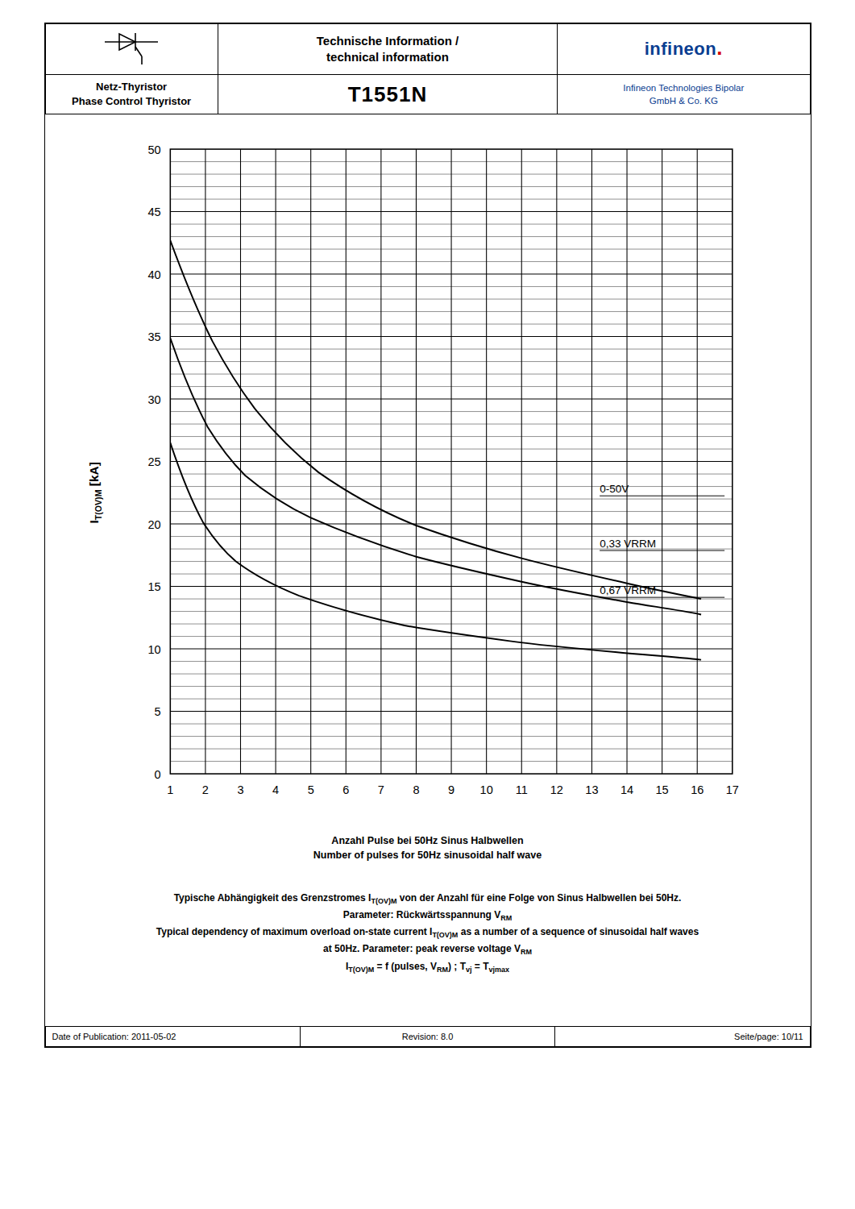| | Technische Information / technical information | infineon . |
| Netz-Thyristor Phase Control Thyristor | T1551N | Infineon Technologies Bipolar GmbH & Co. KG |
50 45 40 35 30 25 20 15 10 5 0 IT(OV)M [kA] 1 2 3 4 5 6 7 8 9 10 11 12 13 14 15 16 17 Curve 1: 0-50 V (starts ~42.7 kA at n=1, ends ~21.3 kA at n=16.3) 0-50V 0,33 VRRM 0,67 VRRM
Anzahl Pulse bei 50Hz Sinus Halbwellen
Number of pulses for 50Hz sinusoidal half wave
Typische Abhängigkeit des Grenzstromes IT(OV)M von der Anzahl für eine Folge von Sinus Halbwellen bei 50Hz.
Parameter: Rückwärtsspannung VRM
Typical dependency of maximum overload on-state current IT(OV)M as a number of a sequence of sinusoidal half waves
at 50Hz. Parameter: peak reverse voltage VRM
IT(OV)M = f (pulses, VRM) ; Tvj = Tvjmax
| Date of Publication: 2011-05-02 | Revision: 8.0 | Seite/page: 10/11 |